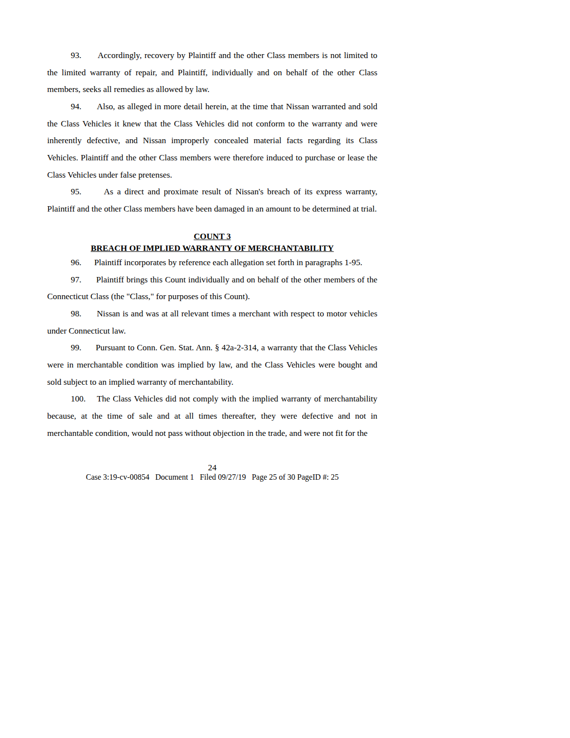93. Accordingly, recovery by Plaintiff and the other Class members is not limited to the limited warranty of repair, and Plaintiff, individually and on behalf of the other Class members, seeks all remedies as allowed by law.
94. Also, as alleged in more detail herein, at the time that Nissan warranted and sold the Class Vehicles it knew that the Class Vehicles did not conform to the warranty and were inherently defective, and Nissan improperly concealed material facts regarding its Class Vehicles. Plaintiff and the other Class members were therefore induced to purchase or lease the Class Vehicles under false pretenses.
95. As a direct and proximate result of Nissan's breach of its express warranty, Plaintiff and the other Class members have been damaged in an amount to be determined at trial.
COUNT 3
BREACH OF IMPLIED WARRANTY OF MERCHANTABILITY
96. Plaintiff incorporates by reference each allegation set forth in paragraphs 1-95.
97. Plaintiff brings this Count individually and on behalf of the other members of the Connecticut Class (the "Class," for purposes of this Count).
98. Nissan is and was at all relevant times a merchant with respect to motor vehicles under Connecticut law.
99. Pursuant to Conn. Gen. Stat. Ann. § 42a-2-314, a warranty that the Class Vehicles were in merchantable condition was implied by law, and the Class Vehicles were bought and sold subject to an implied warranty of merchantability.
100. The Class Vehicles did not comply with the implied warranty of merchantability because, at the time of sale and at all times thereafter, they were defective and not in merchantable condition, would not pass without objection in the trade, and were not fit for the
24
Case 3:19-cv-00854 Document 1 Filed 09/27/19 Page 25 of 30 PageID #: 25